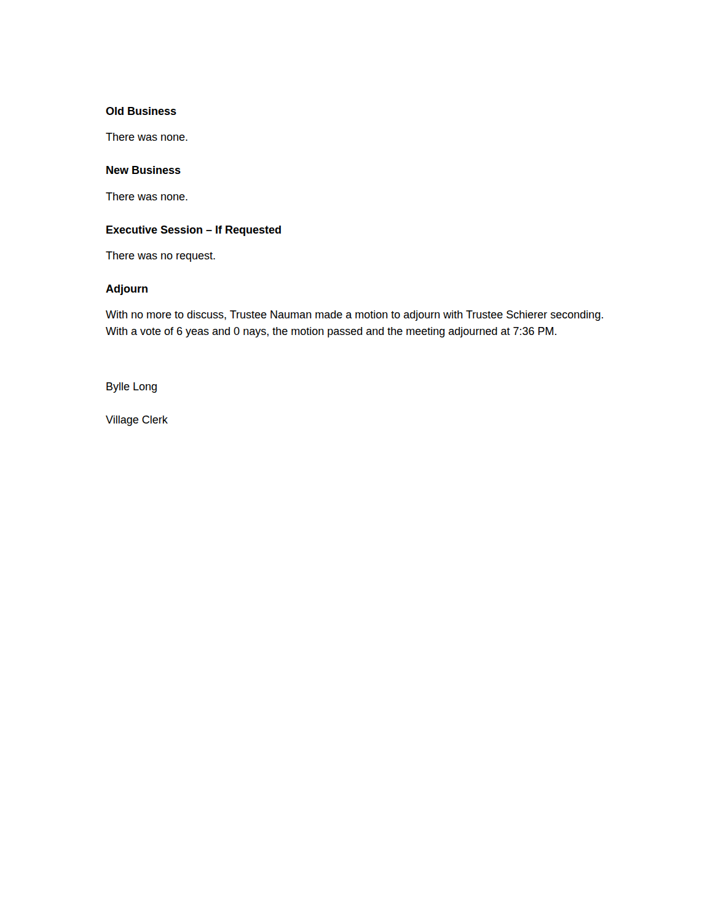Old Business
There was none.
New Business
There was none.
Executive Session – If Requested
There was no request.
Adjourn
With no more to discuss, Trustee Nauman made a motion to adjourn with Trustee Schierer seconding. With a vote of 6 yeas and 0 nays, the motion passed and the meeting adjourned at 7:36 PM.
Bylle Long
Village Clerk